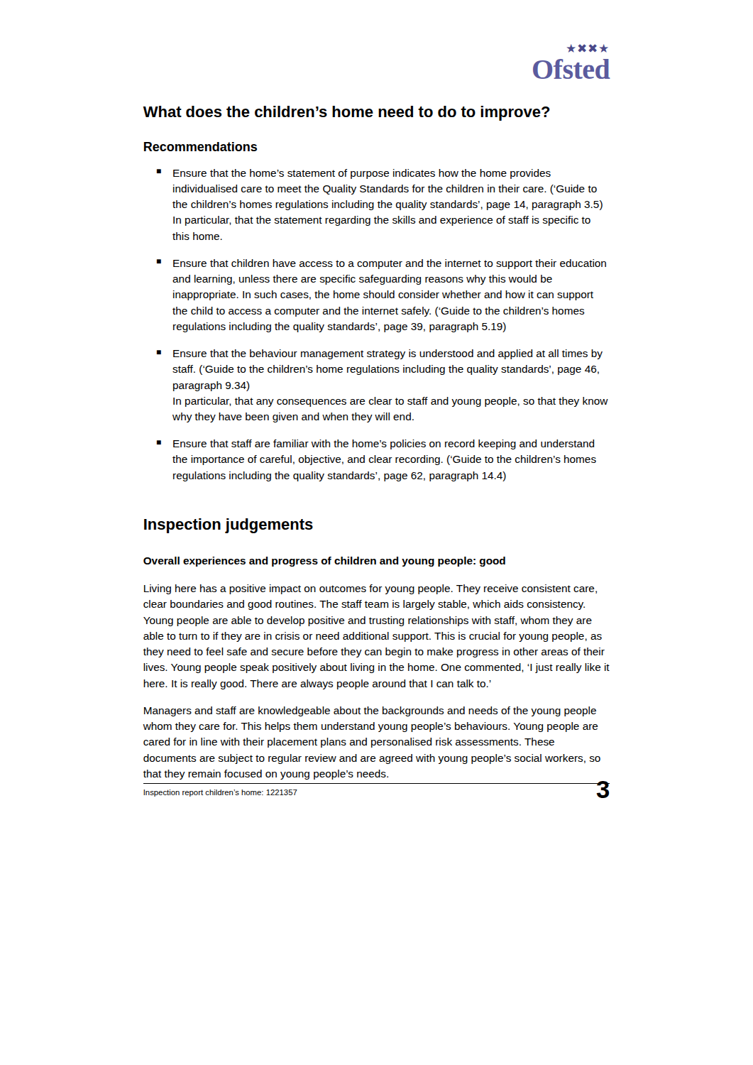★✖✖★
Ofsted
What does the children’s home need to do to improve?
Recommendations
Ensure that the home’s statement of purpose indicates how the home provides individualised care to meet the Quality Standards for the children in their care. (‘Guide to the children’s homes regulations including the quality standards’, page 14, paragraph 3.5)
In particular, that the statement regarding the skills and experience of staff is specific to this home.
Ensure that children have access to a computer and the internet to support their education and learning, unless there are specific safeguarding reasons why this would be inappropriate. In such cases, the home should consider whether and how it can support the child to access a computer and the internet safely. (‘Guide to the children’s homes regulations including the quality standards’, page 39, paragraph 5.19)
Ensure that the behaviour management strategy is understood and applied at all times by staff. (‘Guide to the children’s home regulations including the quality standards’, page 46, paragraph 9.34)
In particular, that any consequences are clear to staff and young people, so that they know why they have been given and when they will end.
Ensure that staff are familiar with the home’s policies on record keeping and understand the importance of careful, objective, and clear recording. (‘Guide to the children’s homes regulations including the quality standards’, page 62, paragraph 14.4)
Inspection judgements
Overall experiences and progress of children and young people: good
Living here has a positive impact on outcomes for young people. They receive consistent care, clear boundaries and good routines. The staff team is largely stable, which aids consistency. Young people are able to develop positive and trusting relationships with staff, whom they are able to turn to if they are in crisis or need additional support. This is crucial for young people, as they need to feel safe and secure before they can begin to make progress in other areas of their lives. Young people speak positively about living in the home. One commented, ‘I just really like it here. It is really good. There are always people around that I can talk to.’
Managers and staff are knowledgeable about the backgrounds and needs of the young people whom they care for. This helps them understand young people’s behaviours. Young people are cared for in line with their placement plans and personalised risk assessments. These documents are subject to regular review and are agreed with young people’s social workers, so that they remain focused on young people’s needs.
Inspection report children’s home: 1221357 3